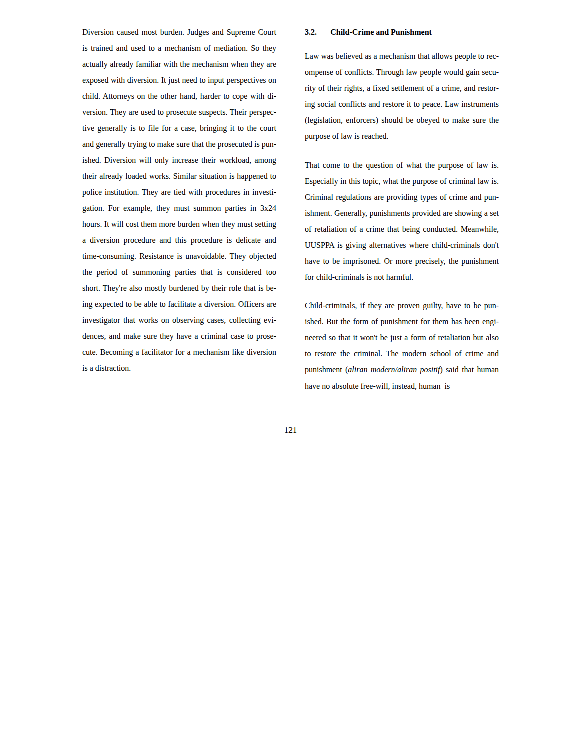Diversion caused most burden. Judges and Supreme Court is trained and used to a mechanism of mediation. So they actually already familiar with the mechanism when they are exposed with diversion. It just need to input perspectives on child. Attorneys on the other hand, harder to cope with diversion. They are used to prosecute suspects. Their perspective generally is to file for a case, bringing it to the court and generally trying to make sure that the prosecuted is punished. Diversion will only increase their workload, among their already loaded works. Similar situation is happened to police institution. They are tied with procedures in investigation. For example, they must summon parties in 3x24 hours. It will cost them more burden when they must setting a diversion procedure and this procedure is delicate and time-consuming. Resistance is unavoidable. They objected the period of summoning parties that is considered too short. They're also mostly burdened by their role that is being expected to be able to facilitate a diversion. Officers are investigator that works on observing cases, collecting evidences, and make sure they have a criminal case to prosecute. Becoming a facilitator for a mechanism like diversion is a distraction.
3.2. Child-Crime and Punishment
Law was believed as a mechanism that allows people to recompense of conflicts. Through law people would gain security of their rights, a fixed settlement of a crime, and restoring social conflicts and restore it to peace. Law instruments (legislation, enforcers) should be obeyed to make sure the purpose of law is reached.
That come to the question of what the purpose of law is. Especially in this topic, what the purpose of criminal law is. Criminal regulations are providing types of crime and punishment. Generally, punishments provided are showing a set of retaliation of a crime that being conducted. Meanwhile, UUSPPA is giving alternatives where child-criminals don't have to be imprisoned. Or more precisely, the punishment for child-criminals is not harmful.
Child-criminals, if they are proven guilty, have to be punished. But the form of punishment for them has been engineered so that it won't be just a form of retaliation but also to restore the criminal. The modern school of crime and punishment (aliran modern/aliran positif) said that human have no absolute free-will, instead, human is
121